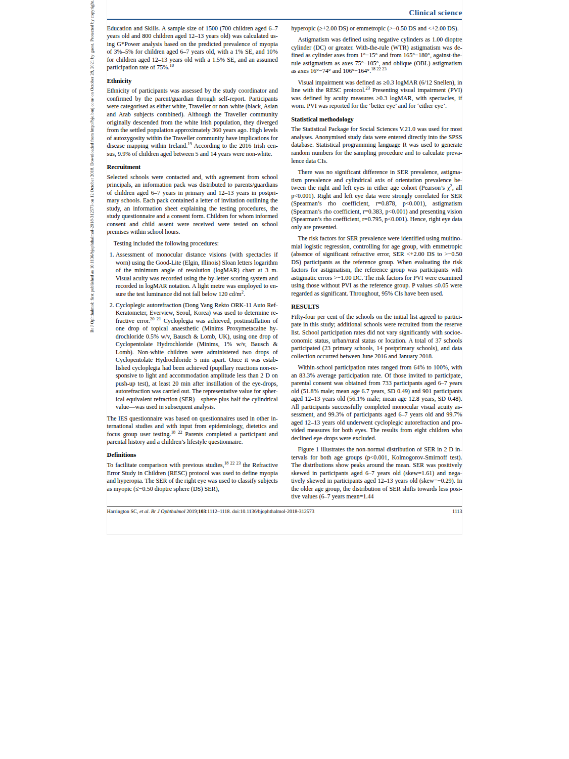Br J Ophthalmol: first published as 10.1136/bjophthalmol-2018-312573 on 12 October 2018. Downloaded from http://bjo.bmj.com/ on October 28, 2021 by guest. Protected by copyright.
Clinical science
Education and Skills. A sample size of 1500 (700 children aged 6–7 years old and 800 children aged 12–13 years old) was calculated using G*Power analysis based on the predicted prevalence of myopia of 3%–5% for children aged 6–7 years old, with a 1% SE, and 10% for children aged 12–13 years old with a 1.5% SE, and an assumed participation rate of 75%.18
Ethnicity
Ethnicity of participants was assessed by the study coordinator and confirmed by the parent/guardian through self-report. Participants were categorised as either white, Traveller or non-white (black, Asian and Arab subjects combined). Although the Traveller community originally descended from the white Irish population, they diverged from the settled population approximately 360 years ago. High levels of autozygosity within the Traveller community have implications for disease mapping within Ireland.19 According to the 2016 Irish census, 9.9% of children aged between 5 and 14 years were non-white.
Recruitment
Selected schools were contacted and, with agreement from school principals, an information pack was distributed to parents/guardians of children aged 6–7 years in primary and 12–13 years in postprimary schools. Each pack contained a letter of invitation outlining the study, an information sheet explaining the testing procedures, the study questionnaire and a consent form. Children for whom informed consent and child assent were received were tested on school premises within school hours.
Testing included the following procedures:
Assessment of monocular distance visions (with spectacles if worn) using the Good-Lite (Elgin, Illinois) Sloan letters logarithm of the minimum angle of resolution (logMAR) chart at 3 m. Visual acuity was recorded using the by-letter scoring system and recorded in logMAR notation. A light metre was employed to ensure the test luminance did not fall below 120 cd/m2.
Cycloplegic autorefraction (Dong Yang Rekto ORK-11 Auto Ref-Keratometer, Everview, Seoul, Korea) was used to determine refractive error.20 21 Cycloplegia was achieved, postinstillation of one drop of topical anaesthetic (Minims Proxymetacaine hydrochloride 0.5% w/v, Bausch & Lomb, UK), using one drop of Cyclopentolate Hydrochloride (Minims, 1% w/v, Bausch & Lomb). Non-white children were administered two drops of Cyclopentolate Hydrochloride 5 min apart. Once it was established cycloplegia had been achieved (pupillary reactions non-responsive to light and accommodation amplitude less than 2 D on push-up test), at least 20 min after instillation of the eye-drops, autorefraction was carried out. The representative value for spherical equivalent refraction (SER)—sphere plus half the cylindrical value—was used in subsequent analysis.
The IES questionnaire was based on questionnaires used in other international studies and with input from epidemiology, dietetics and focus group user testing.18 22 Parents completed a participant and parental history and a children’s lifestyle questionnaire.
Definitions
To facilitate comparison with previous studies,18 22 23 the Refractive Error Study in Children (RESC) protocol was used to define myopia and hyperopia. The SER of the right eye was used to classify subjects as myopic (≤−0.50 dioptre sphere (DS) SER),
hyperopic (≥+2.00 DS) or emmetropic (>−0.50 DS and <+2.00 DS).
Astigmatism was defined using negative cylinders as 1.00 dioptre cylinder (DC) or greater. With-the-rule (WTR) astigmatism was defined as cylinder axes from 1°−15° and from 165°−180°, against-the-rule astigmatism as axes 75°−105°, and oblique (OBL) astigmatism as axes 16°−74° and 106°−164°.18 22 23
Visual impairment was defined as ≥0.3 logMAR (6/12 Snellen), in line with the RESC protocol.23 Presenting visual impairment (PVI) was defined by acuity measures ≥0.3 logMAR, with spectacles, if worn. PVI was reported for the ‘better eye’ and for ‘either eye’.
Statistical methodology
The Statistical Package for Social Sciences V.21.0 was used for most analyses. Anonymised study data were entered directly into the SPSS database. Statistical programming language R was used to generate random numbers for the sampling procedure and to calculate prevalence data CIs.
There was no significant difference in SER prevalence, astigmatism prevalence and cylindrical axis of orientation prevalence between the right and left eyes in either age cohort (Pearson’s χ2, all p<0.001). Right and left eye data were strongly correlated for SER (Spearman’s rho coefficient, r=0.878, p<0.001), astigmatism (Spearman’s rho coefficient, r=0.383, p<0.001) and presenting vision (Spearman’s rho coefficient, r=0.795, p<0.001). Hence, right eye data only are presented.
The risk factors for SER prevalence were identified using multinomial logistic regression, controlling for age group, with emmetropic (absence of significant refractive error, SER <+2.00 DS to >−0.50 DS) participants as the reference group. When evaluating the risk factors for astigmatism, the reference group was participants with astigmatic errors >−1.00 DC. The risk factors for PVI were examined using those without PVI as the reference group. P values ≤0.05 were regarded as significant. Throughout, 95% CIs have been used.
RESULTS
Fifty-four per cent of the schools on the initial list agreed to participate in this study; additional schools were recruited from the reserve list. School participation rates did not vary significantly with socioeconomic status, urban/rural status or location. A total of 37 schools participated (23 primary schools, 14 postprimary schools), and data collection occurred between June 2016 and January 2018.
Within-school participation rates ranged from 64% to 100%, with an 83.3% average participation rate. Of those invited to participate, parental consent was obtained from 733 participants aged 6–7 years old (51.8% male; mean age 6.7 years, SD 0.49) and 901 participants aged 12–13 years old (56.1% male; mean age 12.8 years, SD 0.48). All participants successfully completed monocular visual acuity assessment, and 99.3% of participants aged 6–7 years old and 99.7% aged 12–13 years old underwent cycloplegic autorefraction and provided measures for both eyes. The results from eight children who declined eye-drops were excluded.
Figure 1 illustrates the non-normal distribution of SER in 2 D intervals for both age groups (p<0.001, Kolmogorov-Smirnoff test). The distributions show peaks around the mean. SER was positively skewed in participants aged 6–7 years old (skew=1.61) and negatively skewed in participants aged 12–13 years old (skew=−0.29). In the older age group, the distribution of SER shifts towards less positive values (6–7 years mean=1.44
Harrington SC, et al. Br J Ophthalmol 2019;103:1112–1118. doi:10.1136/bjophthalmol-2018-312573
1113